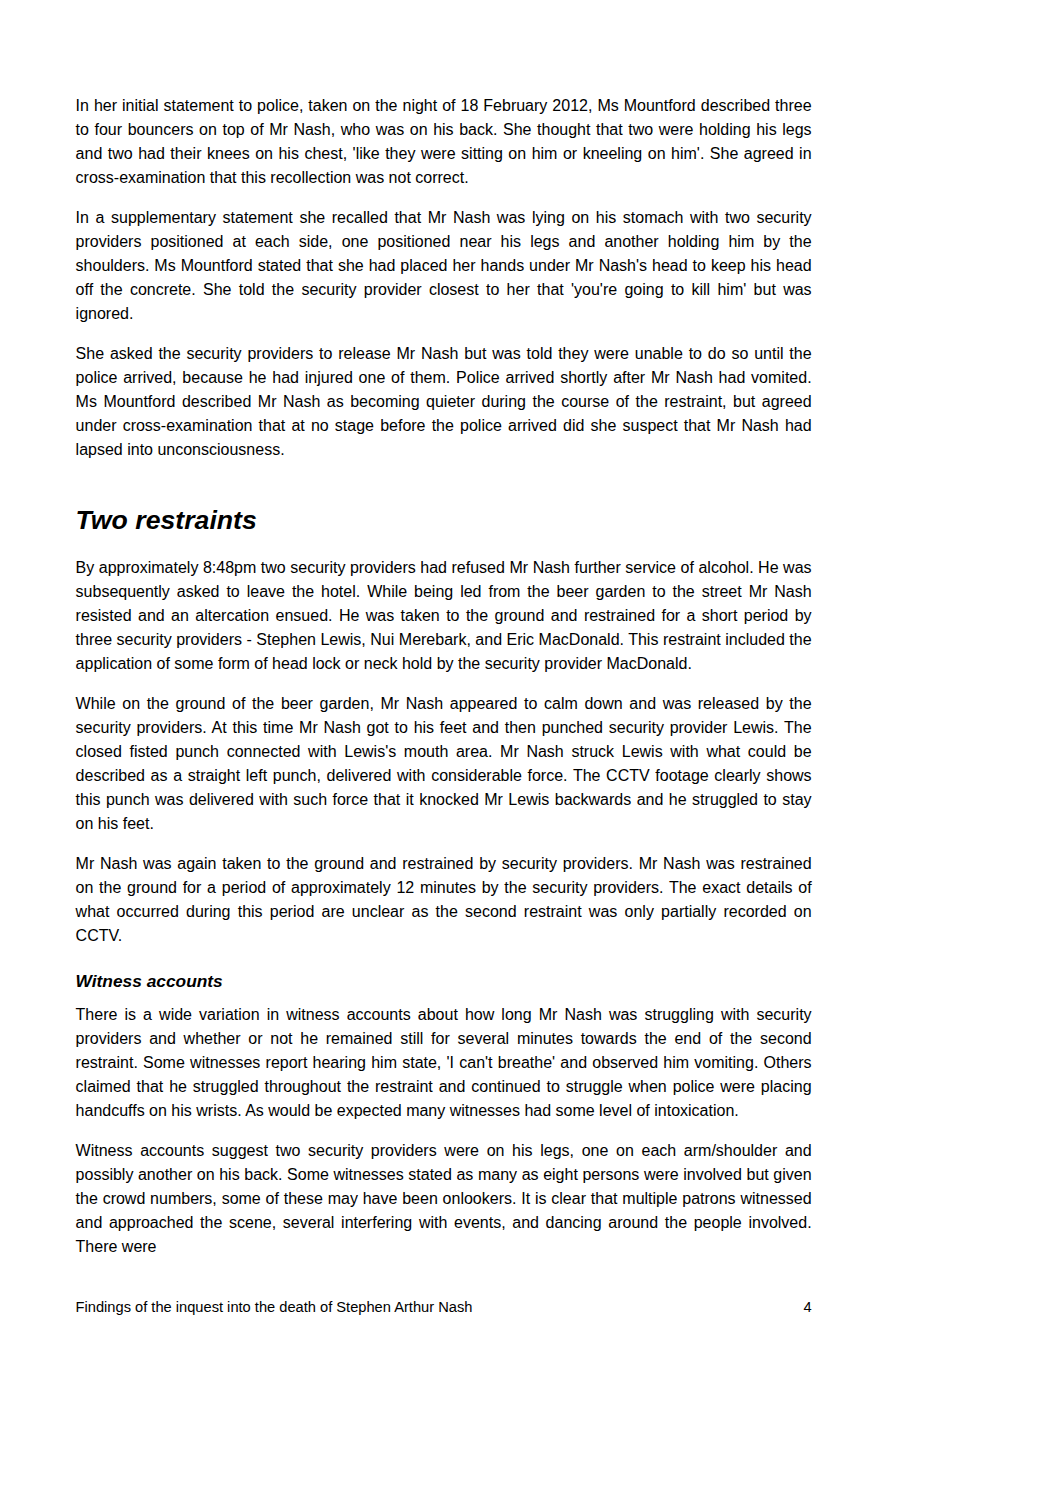In her initial statement to police, taken on the night of 18 February 2012, Ms Mountford described three to four bouncers on top of Mr Nash, who was on his back. She thought that two were holding his legs and two had their knees on his chest, 'like they were sitting on him or kneeling on him'. She agreed in cross-examination that this recollection was not correct.
In a supplementary statement she recalled that Mr Nash was lying on his stomach with two security providers positioned at each side, one positioned near his legs and another holding him by the shoulders. Ms Mountford stated that she had placed her hands under Mr Nash's head to keep his head off the concrete. She told the security provider closest to her that 'you're going to kill him' but was ignored.
She asked the security providers to release Mr Nash but was told they were unable to do so until the police arrived, because he had injured one of them. Police arrived shortly after Mr Nash had vomited. Ms Mountford described Mr Nash as becoming quieter during the course of the restraint, but agreed under cross-examination that at no stage before the police arrived did she suspect that Mr Nash had lapsed into unconsciousness.
Two restraints
By approximately 8:48pm two security providers had refused Mr Nash further service of alcohol. He was subsequently asked to leave the hotel. While being led from the beer garden to the street Mr Nash resisted and an altercation ensued. He was taken to the ground and restrained for a short period by three security providers - Stephen Lewis, Nui Merebark, and Eric MacDonald. This restraint included the application of some form of head lock or neck hold by the security provider MacDonald.
While on the ground of the beer garden, Mr Nash appeared to calm down and was released by the security providers. At this time Mr Nash got to his feet and then punched security provider Lewis. The closed fisted punch connected with Lewis's mouth area. Mr Nash struck Lewis with what could be described as a straight left punch, delivered with considerable force. The CCTV footage clearly shows this punch was delivered with such force that it knocked Mr Lewis backwards and he struggled to stay on his feet.
Mr Nash was again taken to the ground and restrained by security providers. Mr Nash was restrained on the ground for a period of approximately 12 minutes by the security providers. The exact details of what occurred during this period are unclear as the second restraint was only partially recorded on CCTV.
Witness accounts
There is a wide variation in witness accounts about how long Mr Nash was struggling with security providers and whether or not he remained still for several minutes towards the end of the second restraint. Some witnesses report hearing him state, 'I can't breathe' and observed him vomiting. Others claimed that he struggled throughout the restraint and continued to struggle when police were placing handcuffs on his wrists. As would be expected many witnesses had some level of intoxication.
Witness accounts suggest two security providers were on his legs, one on each arm/shoulder and possibly another on his back. Some witnesses stated as many as eight persons were involved but given the crowd numbers, some of these may have been onlookers. It is clear that multiple patrons witnessed and approached the scene, several interfering with events, and dancing around the people involved. There were
Findings of the inquest into the death of Stephen Arthur Nash 4